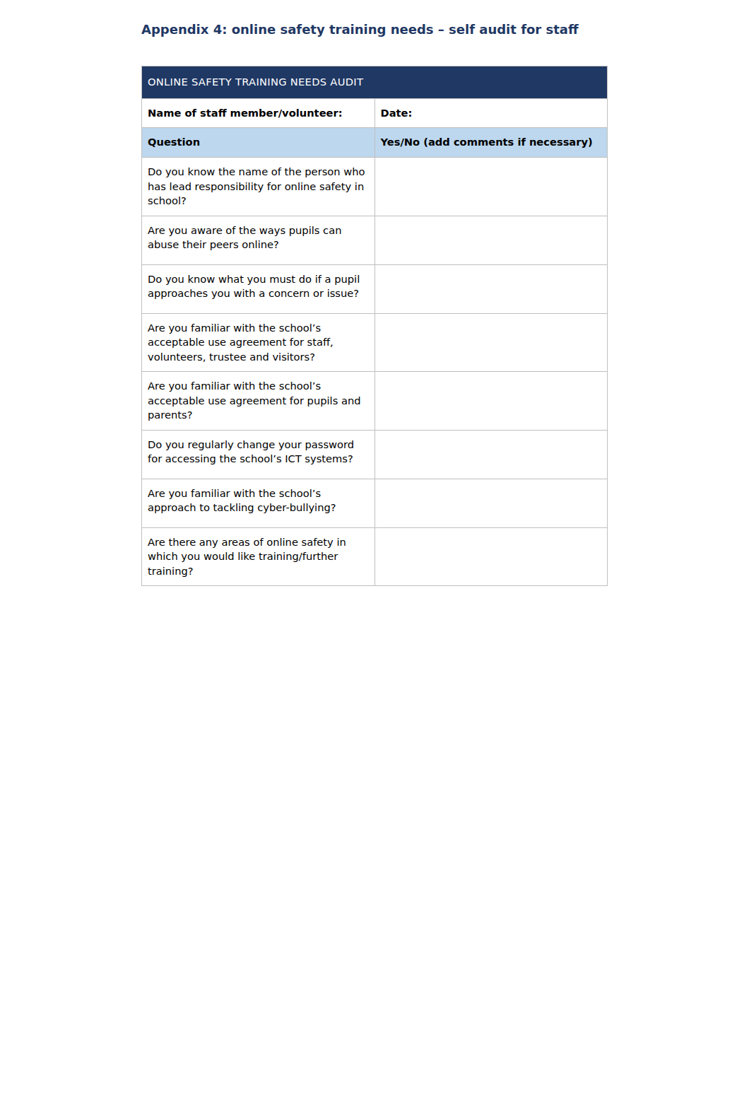Appendix 4: online safety training needs – self audit for staff
| ONLINE SAFETY TRAINING NEEDS AUDIT |
| Name of staff member/volunteer: | Date : |
| Question | Yes/No (add comments if necessary) |
| Do you know the name of the person who has lead responsibility for online safety in school? | |
| Are you aware of the ways pupils can abuse their peers online? | |
| Do you know what you must do if a pupil approaches you with a concern or issue? | |
| Are you familiar with the school’s acceptable use agreement for staff, volunteers, trustee and visitors? | |
| Are you familiar with the school’s acceptable use agreement for pupils and parents? | |
| Do you regularly change your password for accessing the school’s ICT systems? | |
| Are you familiar with the school’s approach to tackling cyber-bullying? | |
| Are there any areas of online safety in which you would like training/further training? | |
Page 21 of 21